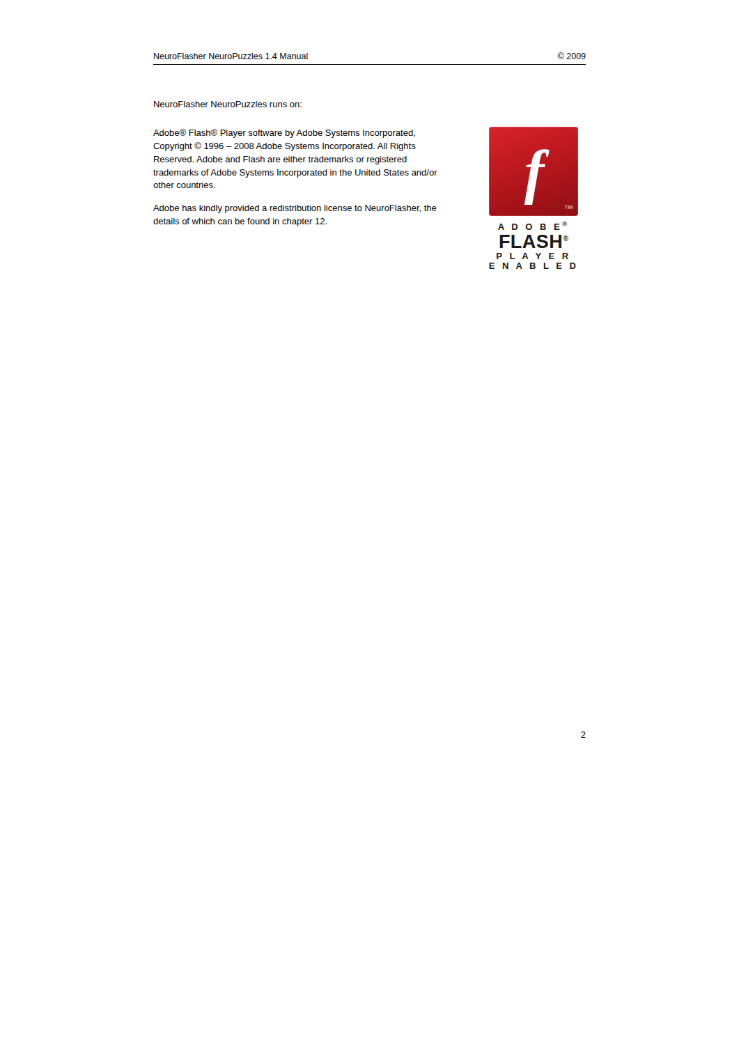NeuroFlasher NeuroPuzzles 1.4 Manual
© 2009
NeuroFlasher NeuroPuzzles runs on:
f
TM
A D O B E®
FLASH®
P L A Y E R
E N A B L E D
Adobe® Flash® Player software by Adobe Systems Incorporated, Copyright © 1996 – 2008 Adobe Systems Incorporated. All Rights Reserved. Adobe and Flash are either trademarks or registered trademarks of Adobe Systems Incorporated in the United States and/or other countries.
Adobe has kindly provided a redistribution license to NeuroFlasher, the details of which can be found in chapter 12.
2